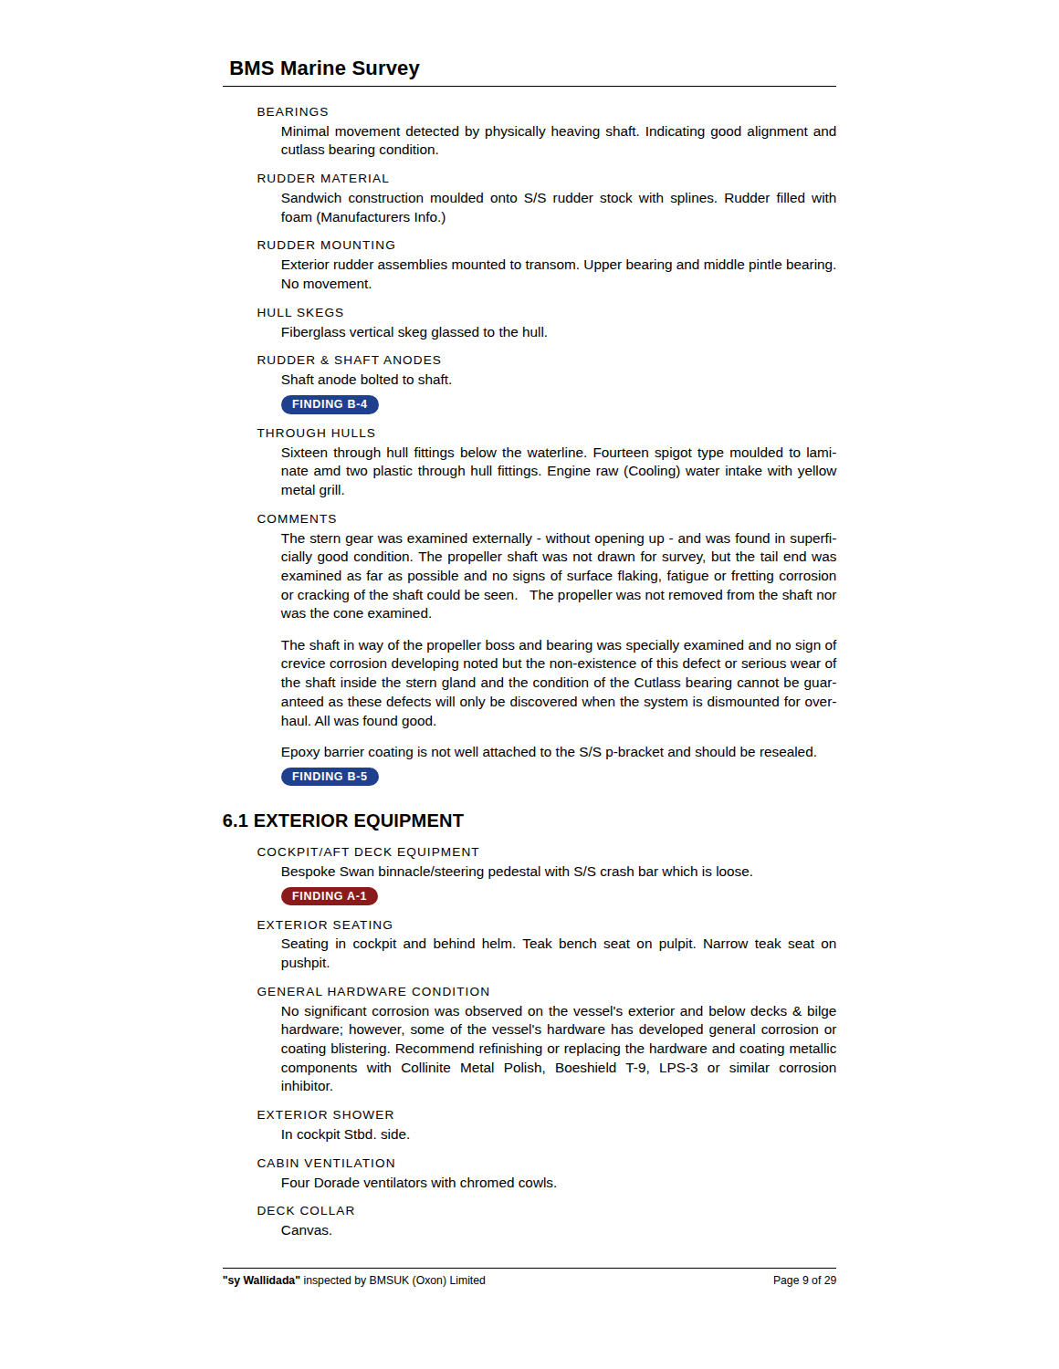BMS Marine Survey
BEARINGS
Minimal movement detected by physically heaving shaft. Indicating good alignment and cutlass bearing condition.
RUDDER MATERIAL
Sandwich construction moulded onto S/S rudder stock with splines. Rudder filled with foam (Manufacturers Info.)
RUDDER MOUNTING
Exterior rudder assemblies mounted to transom. Upper bearing and middle pintle bearing. No movement.
HULL SKEGS
Fiberglass vertical skeg glassed to the hull.
RUDDER & SHAFT ANODES
Shaft anode bolted to shaft.
FINDING B-4
THROUGH HULLS
Sixteen through hull fittings below the waterline. Fourteen spigot type moulded to laminate amd two plastic through hull fittings. Engine raw (Cooling) water intake with yellow metal grill.
COMMENTS
The stern gear was examined externally - without opening up - and was found in superficially good condition. The propeller shaft was not drawn for survey, but the tail end was examined as far as possible and no signs of surface flaking, fatigue or fretting corrosion or cracking of the shaft could be seen. The propeller was not removed from the shaft nor was the cone examined.
The shaft in way of the propeller boss and bearing was specially examined and no sign of crevice corrosion developing noted but the non-existence of this defect or serious wear of the shaft inside the stern gland and the condition of the Cutlass bearing cannot be guaranteed as these defects will only be discovered when the system is dismounted for overhaul. All was found good.
Epoxy barrier coating is not well attached to the S/S p-bracket and should be resealed.
FINDING B-5
6.1 EXTERIOR EQUIPMENT
COCKPIT/AFT DECK EQUIPMENT
Bespoke Swan binnacle/steering pedestal with S/S crash bar which is loose.
FINDING A-1
EXTERIOR SEATING
Seating in cockpit and behind helm. Teak bench seat on pulpit. Narrow teak seat on pushpit.
GENERAL HARDWARE CONDITION
No significant corrosion was observed on the vessel's exterior and below decks & bilge hardware; however, some of the vessel's hardware has developed general corrosion or coating blistering. Recommend refinishing or replacing the hardware and coating metallic components with Collinite Metal Polish, Boeshield T-9, LPS-3 or similar corrosion inhibitor.
EXTERIOR SHOWER
In cockpit Stbd. side.
CABIN VENTILATION
Four Dorade ventilators with chromed cowls.
DECK COLLAR
Canvas.
"sy Wallidada" inspected by BMSUK (Oxon) Limited
Page 9 of 29